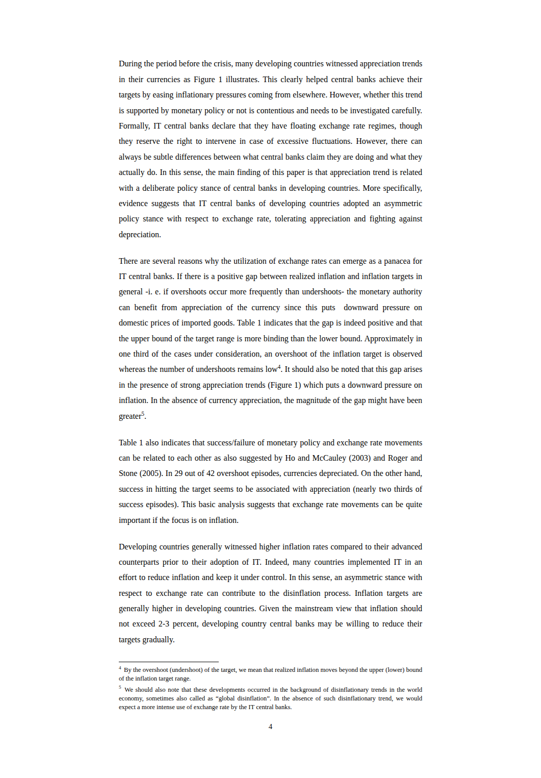During the period before the crisis, many developing countries witnessed appreciation trends in their currencies as Figure 1 illustrates. This clearly helped central banks achieve their targets by easing inflationary pressures coming from elsewhere. However, whether this trend is supported by monetary policy or not is contentious and needs to be investigated carefully. Formally, IT central banks declare that they have floating exchange rate regimes, though they reserve the right to intervene in case of excessive fluctuations. However, there can always be subtle differences between what central banks claim they are doing and what they actually do. In this sense, the main finding of this paper is that appreciation trend is related with a deliberate policy stance of central banks in developing countries. More specifically, evidence suggests that IT central banks of developing countries adopted an asymmetric policy stance with respect to exchange rate, tolerating appreciation and fighting against depreciation.
There are several reasons why the utilization of exchange rates can emerge as a panacea for IT central banks. If there is a positive gap between realized inflation and inflation targets in general -i. e. if overshoots occur more frequently than undershoots- the monetary authority can benefit from appreciation of the currency since this puts downward pressure on domestic prices of imported goods. Table 1 indicates that the gap is indeed positive and that the upper bound of the target range is more binding than the lower bound. Approximately in one third of the cases under consideration, an overshoot of the inflation target is observed whereas the number of undershoots remains low4. It should also be noted that this gap arises in the presence of strong appreciation trends (Figure 1) which puts a downward pressure on inflation. In the absence of currency appreciation, the magnitude of the gap might have been greater5.
Table 1 also indicates that success/failure of monetary policy and exchange rate movements can be related to each other as also suggested by Ho and McCauley (2003) and Roger and Stone (2005). In 29 out of 42 overshoot episodes, currencies depreciated. On the other hand, success in hitting the target seems to be associated with appreciation (nearly two thirds of success episodes). This basic analysis suggests that exchange rate movements can be quite important if the focus is on inflation.
Developing countries generally witnessed higher inflation rates compared to their advanced counterparts prior to their adoption of IT. Indeed, many countries implemented IT in an effort to reduce inflation and keep it under control. In this sense, an asymmetric stance with respect to exchange rate can contribute to the disinflation process. Inflation targets are generally higher in developing countries. Given the mainstream view that inflation should not exceed 2-3 percent, developing country central banks may be willing to reduce their targets gradually.
4 By the overshoot (undershoot) of the target, we mean that realized inflation moves beyond the upper (lower) bound of the inflation target range.
5 We should also note that these developments occurred in the background of disinflationary trends in the world economy, sometimes also called as “global disinflation”. In the absence of such disinflationary trend, we would expect a more intense use of exchange rate by the IT central banks.
4